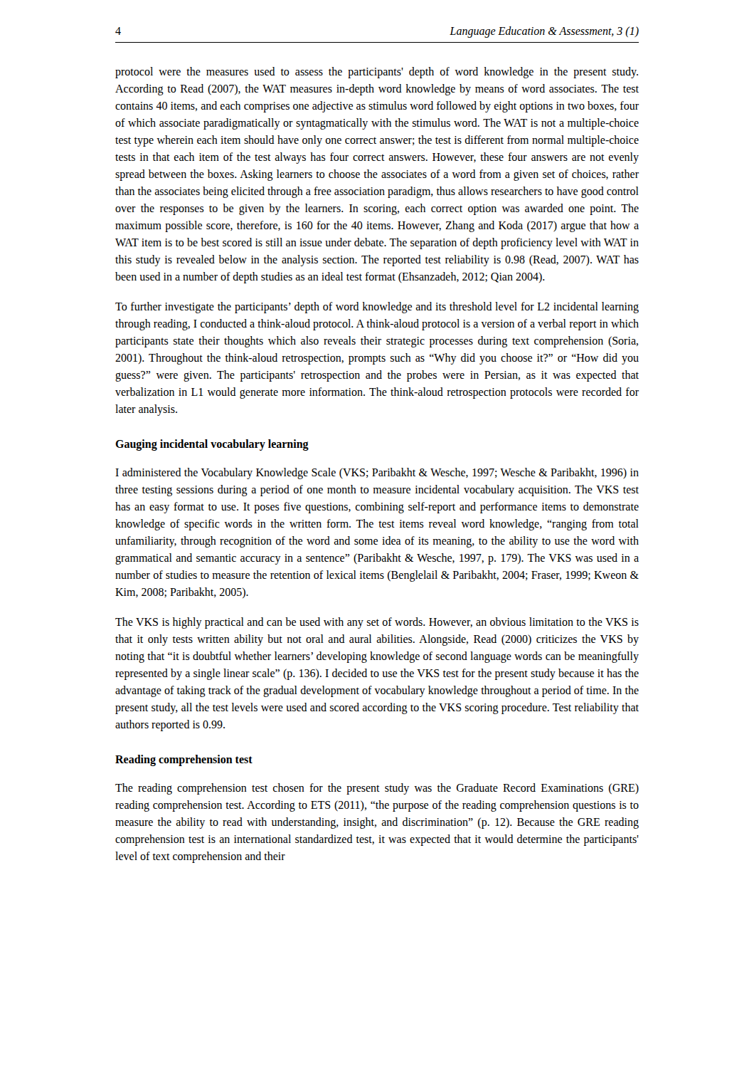4 Language Education & Assessment, 3 (1)
protocol were the measures used to assess the participants' depth of word knowledge in the present study. According to Read (2007), the WAT measures in-depth word knowledge by means of word associates. The test contains 40 items, and each comprises one adjective as stimulus word followed by eight options in two boxes, four of which associate paradigmatically or syntagmatically with the stimulus word. The WAT is not a multiple-choice test type wherein each item should have only one correct answer; the test is different from normal multiple-choice tests in that each item of the test always has four correct answers. However, these four answers are not evenly spread between the boxes. Asking learners to choose the associates of a word from a given set of choices, rather than the associates being elicited through a free association paradigm, thus allows researchers to have good control over the responses to be given by the learners. In scoring, each correct option was awarded one point. The maximum possible score, therefore, is 160 for the 40 items. However, Zhang and Koda (2017) argue that how a WAT item is to be best scored is still an issue under debate. The separation of depth proficiency level with WAT in this study is revealed below in the analysis section. The reported test reliability is 0.98 (Read, 2007). WAT has been used in a number of depth studies as an ideal test format (Ehsanzadeh, 2012; Qian 2004).
To further investigate the participants’ depth of word knowledge and its threshold level for L2 incidental learning through reading, I conducted a think-aloud protocol. A think-aloud protocol is a version of a verbal report in which participants state their thoughts which also reveals their strategic processes during text comprehension (Soria, 2001). Throughout the think-aloud retrospection, prompts such as “Why did you choose it?” or “How did you guess?” were given. The participants' retrospection and the probes were in Persian, as it was expected that verbalization in L1 would generate more information. The think-aloud retrospection protocols were recorded for later analysis.
Gauging incidental vocabulary learning
I administered the Vocabulary Knowledge Scale (VKS; Paribakht & Wesche, 1997; Wesche & Paribakht, 1996) in three testing sessions during a period of one month to measure incidental vocabulary acquisition. The VKS test has an easy format to use. It poses five questions, combining self-report and performance items to demonstrate knowledge of specific words in the written form. The test items reveal word knowledge, “ranging from total unfamiliarity, through recognition of the word and some idea of its meaning, to the ability to use the word with grammatical and semantic accuracy in a sentence” (Paribakht & Wesche, 1997, p. 179). The VKS was used in a number of studies to measure the retention of lexical items (Benglelail & Paribakht, 2004; Fraser, 1999; Kweon & Kim, 2008; Paribakht, 2005).
The VKS is highly practical and can be used with any set of words. However, an obvious limitation to the VKS is that it only tests written ability but not oral and aural abilities. Alongside, Read (2000) criticizes the VKS by noting that “it is doubtful whether learners’ developing knowledge of second language words can be meaningfully represented by a single linear scale” (p. 136). I decided to use the VKS test for the present study because it has the advantage of taking track of the gradual development of vocabulary knowledge throughout a period of time. In the present study, all the test levels were used and scored according to the VKS scoring procedure. Test reliability that authors reported is 0.99.
Reading comprehension test
The reading comprehension test chosen for the present study was the Graduate Record Examinations (GRE) reading comprehension test. According to ETS (2011), “the purpose of the reading comprehension questions is to measure the ability to read with understanding, insight, and discrimination” (p. 12). Because the GRE reading comprehension test is an international standardized test, it was expected that it would determine the participants' level of text comprehension and their